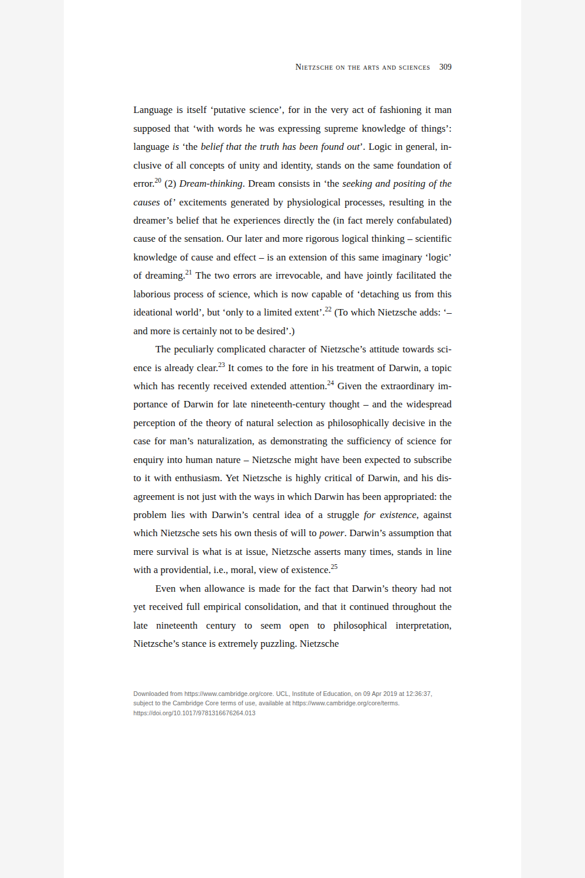Nietzsche on the arts and sciences 309
Language is itself ‘putative science’, for in the very act of fashioning it man supposed that ‘with words he was expressing supreme knowledge of things’: language is ‘the belief that the truth has been found out’. Logic in general, inclusive of all concepts of unity and identity, stands on the same foundation of error.20 (2) Dream-thinking. Dream consists in ‘the seeking and positing of the causes of’ excitements generated by physiological processes, resulting in the dreamer’s belief that he experiences directly the (in fact merely confabulated) cause of the sensation. Our later and more rigorous logical thinking – scientific knowledge of cause and effect – is an extension of this same imaginary ‘logic’ of dreaming.21 The two errors are irrevocable, and have jointly facilitated the laborious process of science, which is now capable of ‘detaching us from this ideational world’, but ‘only to a limited extent’.22 (To which Nietzsche adds: ‘– and more is certainly not to be desired’.)
The peculiarly complicated character of Nietzsche’s attitude towards science is already clear.23 It comes to the fore in his treatment of Darwin, a topic which has recently received extended attention.24 Given the extraordinary importance of Darwin for late nineteenth-century thought – and the widespread perception of the theory of natural selection as philosophically decisive in the case for man’s naturalization, as demonstrating the sufficiency of science for enquiry into human nature – Nietzsche might have been expected to subscribe to it with enthusiasm. Yet Nietzsche is highly critical of Darwin, and his disagreement is not just with the ways in which Darwin has been appropriated: the problem lies with Darwin’s central idea of a struggle for existence, against which Nietzsche sets his own thesis of will to power. Darwin’s assumption that mere survival is what is at issue, Nietzsche asserts many times, stands in line with a providential, i.e., moral, view of existence.25
Even when allowance is made for the fact that Darwin’s theory had not yet received full empirical consolidation, and that it continued throughout the late nineteenth century to seem open to philosophical interpretation, Nietzsche’s stance is extremely puzzling. Nietzsche
Downloaded from https://www.cambridge.org/core. UCL, Institute of Education, on 09 Apr 2019 at 12:36:37, subject to the Cambridge Core terms of use, available at https://www.cambridge.org/core/terms. https://doi.org/10.1017/9781316676264.013